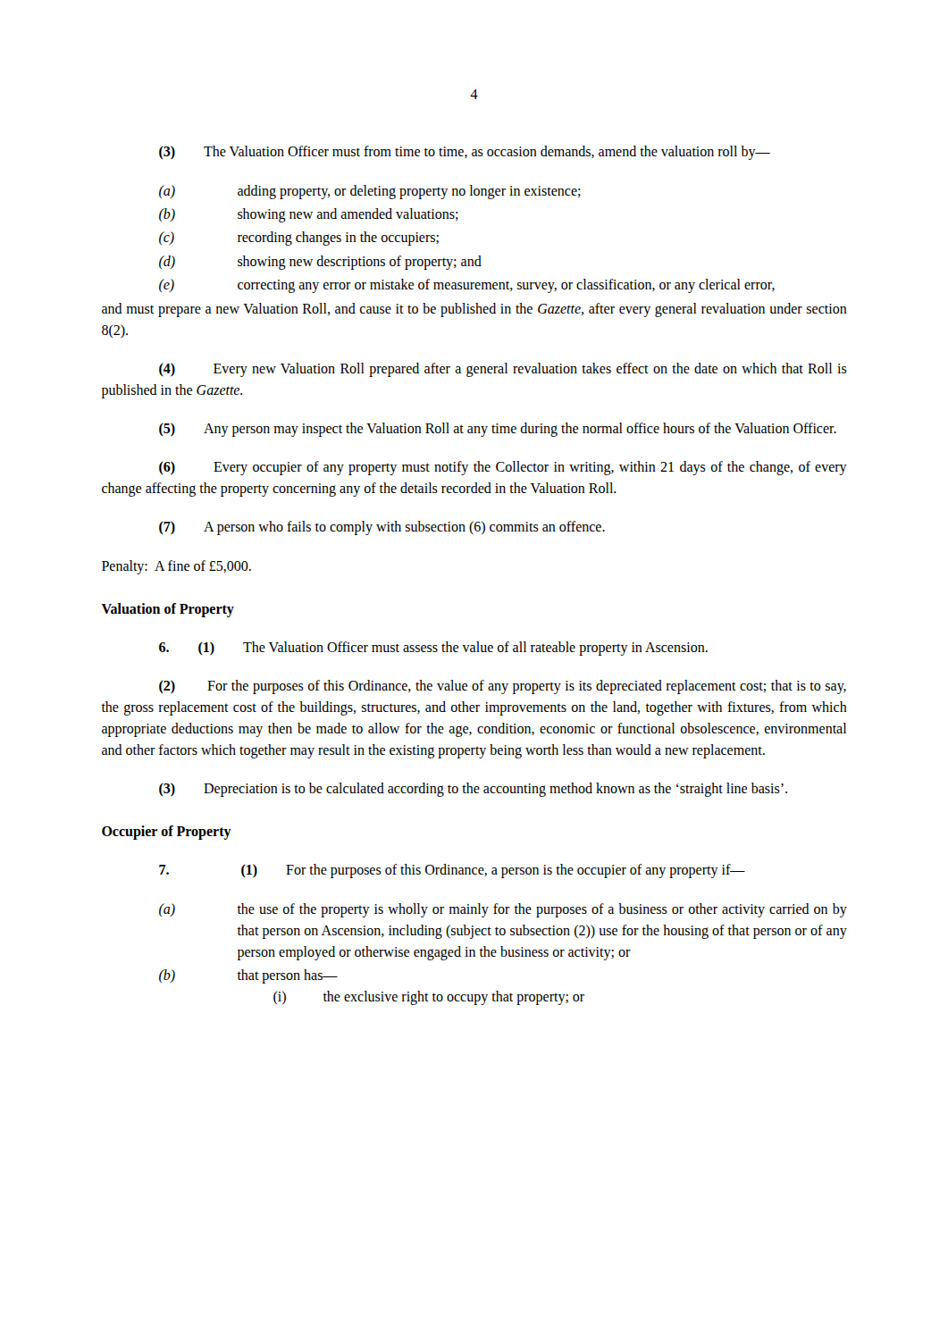4
(3) The Valuation Officer must from time to time, as occasion demands, amend the valuation roll by—
(a) adding property, or deleting property no longer in existence;
(b) showing new and amended valuations;
(c) recording changes in the occupiers;
(d) showing new descriptions of property; and
(e) correcting any error or mistake of measurement, survey, or classification, or any clerical error,
and must prepare a new Valuation Roll, and cause it to be published in the Gazette, after every general revaluation under section 8(2).
(4) Every new Valuation Roll prepared after a general revaluation takes effect on the date on which that Roll is published in the Gazette.
(5) Any person may inspect the Valuation Roll at any time during the normal office hours of the Valuation Officer.
(6) Every occupier of any property must notify the Collector in writing, within 21 days of the change, of every change affecting the property concerning any of the details recorded in the Valuation Roll.
(7) A person who fails to comply with subsection (6) commits an offence.
Penalty: A fine of £5,000.
Valuation of Property
6. (1) The Valuation Officer must assess the value of all rateable property in Ascension.
(2) For the purposes of this Ordinance, the value of any property is its depreciated replacement cost; that is to say, the gross replacement cost of the buildings, structures, and other improvements on the land, together with fixtures, from which appropriate deductions may then be made to allow for the age, condition, economic or functional obsolescence, environmental and other factors which together may result in the existing property being worth less than would a new replacement.
(3) Depreciation is to be calculated according to the accounting method known as the ‘straight line basis’.
Occupier of Property
7. (1) For the purposes of this Ordinance, a person is the occupier of any property if—
(a) the use of the property is wholly or mainly for the purposes of a business or other activity carried on by that person on Ascension, including (subject to subsection (2)) use for the housing of that person or of any person employed or otherwise engaged in the business or activity; or
(b) that person has—
(i) the exclusive right to occupy that property; or